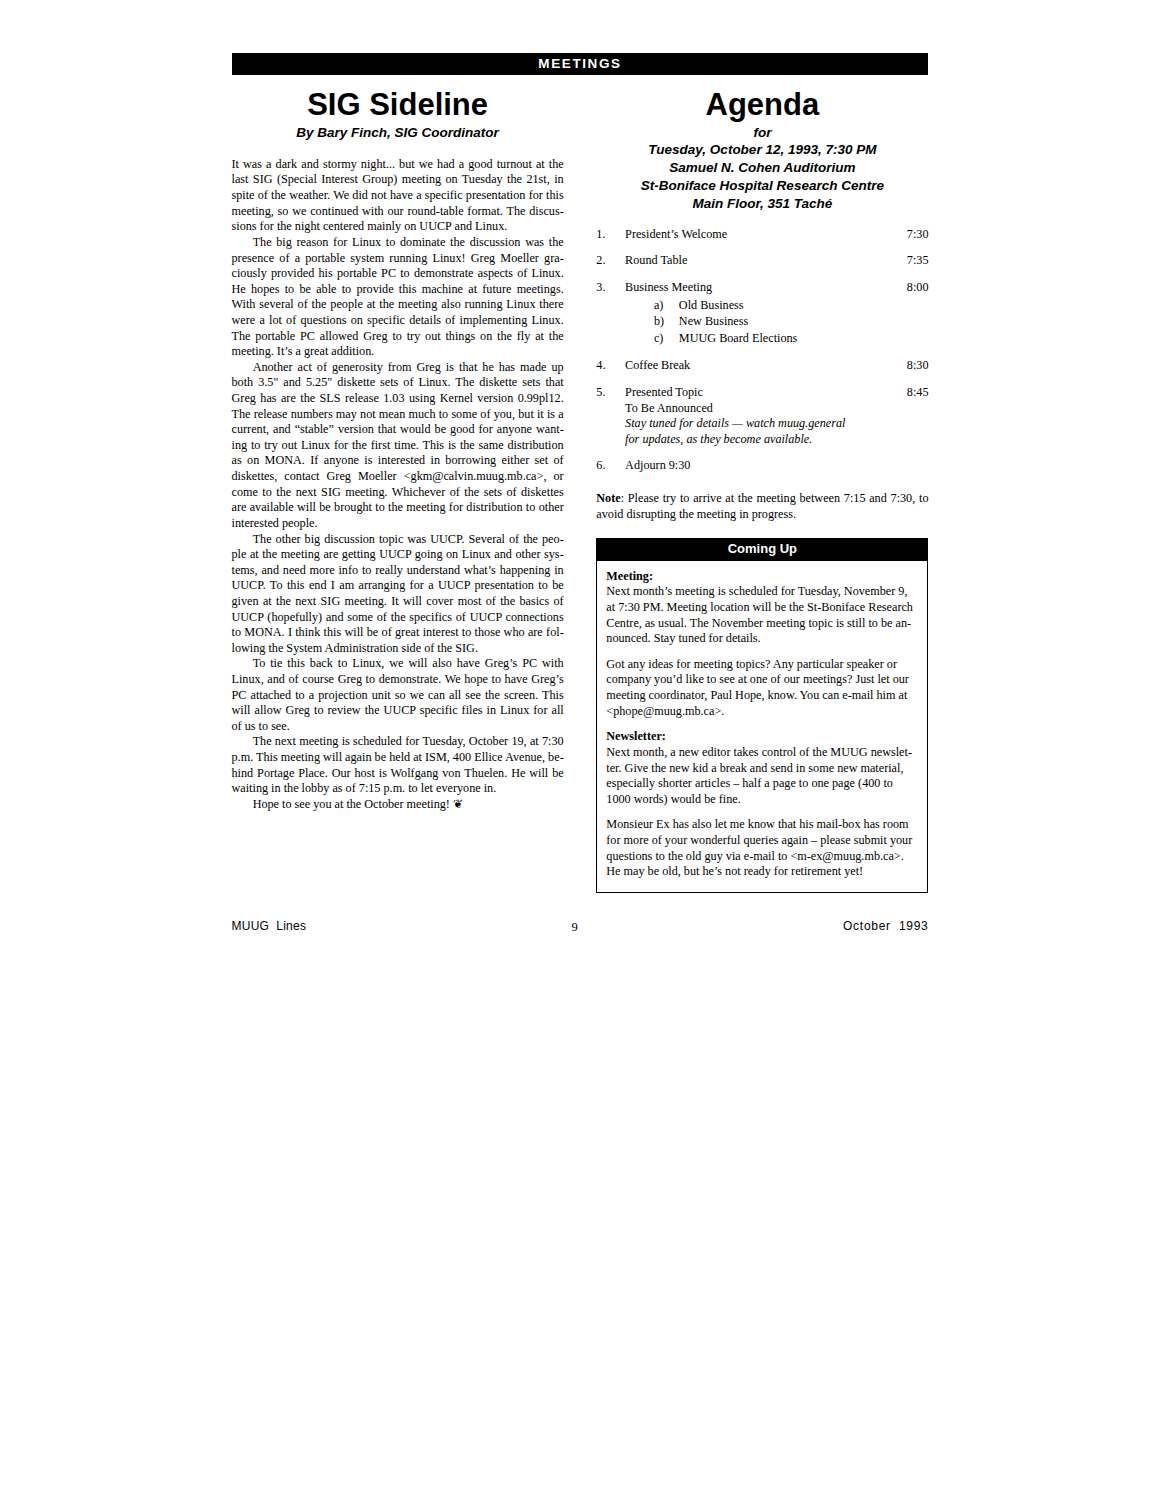MEETINGS
SIG Sideline
By Bary Finch, SIG Coordinator
It was a dark and stormy night... but we had a good turnout at the last SIG (Special Interest Group) meeting on Tuesday the 21st, in spite of the weather. We did not have a specific presentation for this meeting, so we continued with our round-table format. The discussions for the night centered mainly on UUCP and Linux.
The big reason for Linux to dominate the discussion was the presence of a portable system running Linux! Greg Moeller graciously provided his portable PC to demonstrate aspects of Linux. He hopes to be able to provide this machine at future meetings. With several of the people at the meeting also running Linux there were a lot of questions on specific details of implementing Linux. The portable PC allowed Greg to try out things on the fly at the meeting. It’s a great addition.
Another act of generosity from Greg is that he has made up both 3.5" and 5.25" diskette sets of Linux. The diskette sets that Greg has are the SLS release 1.03 using Kernel version 0.99pl12. The release numbers may not mean much to some of you, but it is a current, and “stable” version that would be good for anyone wanting to try out Linux for the first time. This is the same distribution as on MONA. If anyone is interested in borrowing either set of diskettes, contact Greg Moeller <gkm@calvin.muug.mb.ca>, or come to the next SIG meeting. Whichever of the sets of diskettes are available will be brought to the meeting for distribution to other interested people.
The other big discussion topic was UUCP. Several of the people at the meeting are getting UUCP going on Linux and other systems, and need more info to really understand what’s happening in UUCP. To this end I am arranging for a UUCP presentation to be given at the next SIG meeting. It will cover most of the basics of UUCP (hopefully) and some of the specifics of UUCP connections to MONA. I think this will be of great interest to those who are following the System Administration side of the SIG.
To tie this back to Linux, we will also have Greg’s PC with Linux, and of course Greg to demonstrate. We hope to have Greg’s PC attached to a projection unit so we can all see the screen. This will allow Greg to review the UUCP specific files in Linux for all of us to see.
The next meeting is scheduled for Tuesday, October 19, at 7:30 p.m. This meeting will again be held at ISM, 400 Ellice Avenue, behind Portage Place. Our host is Wolfgang von Thuelen. He will be waiting in the lobby as of 7:15 p.m. to let everyone in.
Hope to see you at the October meeting! ❦
Agenda
for
Tuesday, October 12, 1993, 7:30 PM
Samuel N. Cohen Auditorium
St-Boniface Hospital Research Centre
Main Floor, 351 Taché
| 1. | President’s Welcome | 7:30 |
| 2. | Round Table | 7:35 |
| 3. | Business Meeting a) Old Business b) New Business c) MUUG Board Elections | 8:00 |
| 4. | Coffee Break | 8:30 |
| 5. | Presented Topic To Be Announced Stay tuned for details — watch muug.general for updates, as they become available. | 8:45 |
| 6. | Adjourn 9:30 | |
Note: Please try to arrive at the meeting between 7:15 and 7:30, to avoid disrupting the meeting in progress.
Coming Up
Meeting:
Next month’s meeting is scheduled for Tuesday, November 9, at 7:30 PM. Meeting location will be the St-Boniface Research Centre, as usual. The November meeting topic is still to be announced. Stay tuned for details.
Got any ideas for meeting topics? Any particular speaker or company you’d like to see at one of our meetings? Just let our meeting coordinator, Paul Hope, know. You can e-mail him at <phope@muug.mb.ca>.
Newsletter:
Next month, a new editor takes control of the MUUG newsletter. Give the new kid a break and send in some new material, especially shorter articles – half a page to one page (400 to 1000 words) would be fine.
Monsieur Ex has also let me know that his mail-box has room for more of your wonderful queries again – please submit your questions to the old guy via e-mail to <m-ex@muug.mb.ca>. He may be old, but he’s not ready for retirement yet!
MUUG Lines
9
October 1993